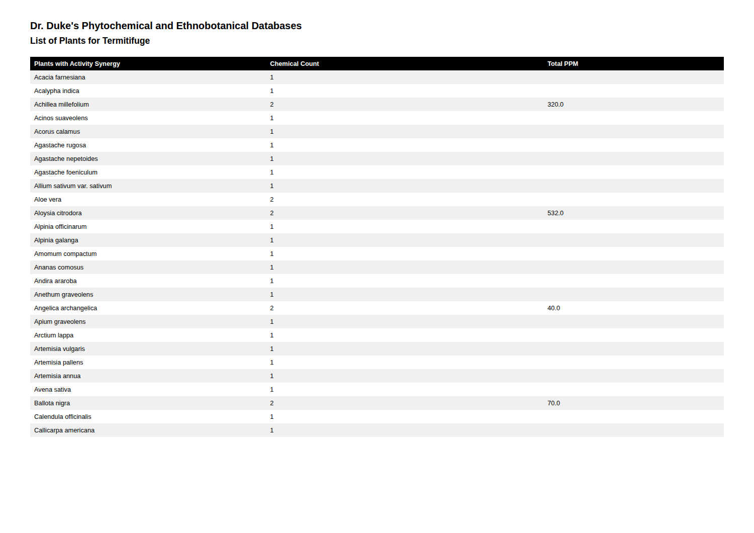Dr. Duke's Phytochemical and Ethnobotanical Databases
List of Plants for Termitifuge
| Plants with Activity Synergy | Chemical Count | Total PPM |
| --- | --- | --- |
| Acacia farnesiana | 1 | |
| Acalypha indica | 1 | |
| Achillea millefolium | 2 | 320.0 |
| Acinos suaveolens | 1 | |
| Acorus calamus | 1 | |
| Agastache rugosa | 1 | |
| Agastache nepetoides | 1 | |
| Agastache foeniculum | 1 | |
| Allium sativum var. sativum | 1 | |
| Aloe vera | 2 | |
| Aloysia citrodora | 2 | 532.0 |
| Alpinia officinarum | 1 | |
| Alpinia galanga | 1 | |
| Amomum compactum | 1 | |
| Ananas comosus | 1 | |
| Andira araroba | 1 | |
| Anethum graveolens | 1 | |
| Angelica archangelica | 2 | 40.0 |
| Apium graveolens | 1 | |
| Arctium lappa | 1 | |
| Artemisia vulgaris | 1 | |
| Artemisia pallens | 1 | |
| Artemisia annua | 1 | |
| Avena sativa | 1 | |
| Ballota nigra | 2 | 70.0 |
| Calendula officinalis | 1 | |
| Callicarpa americana | 1 | |